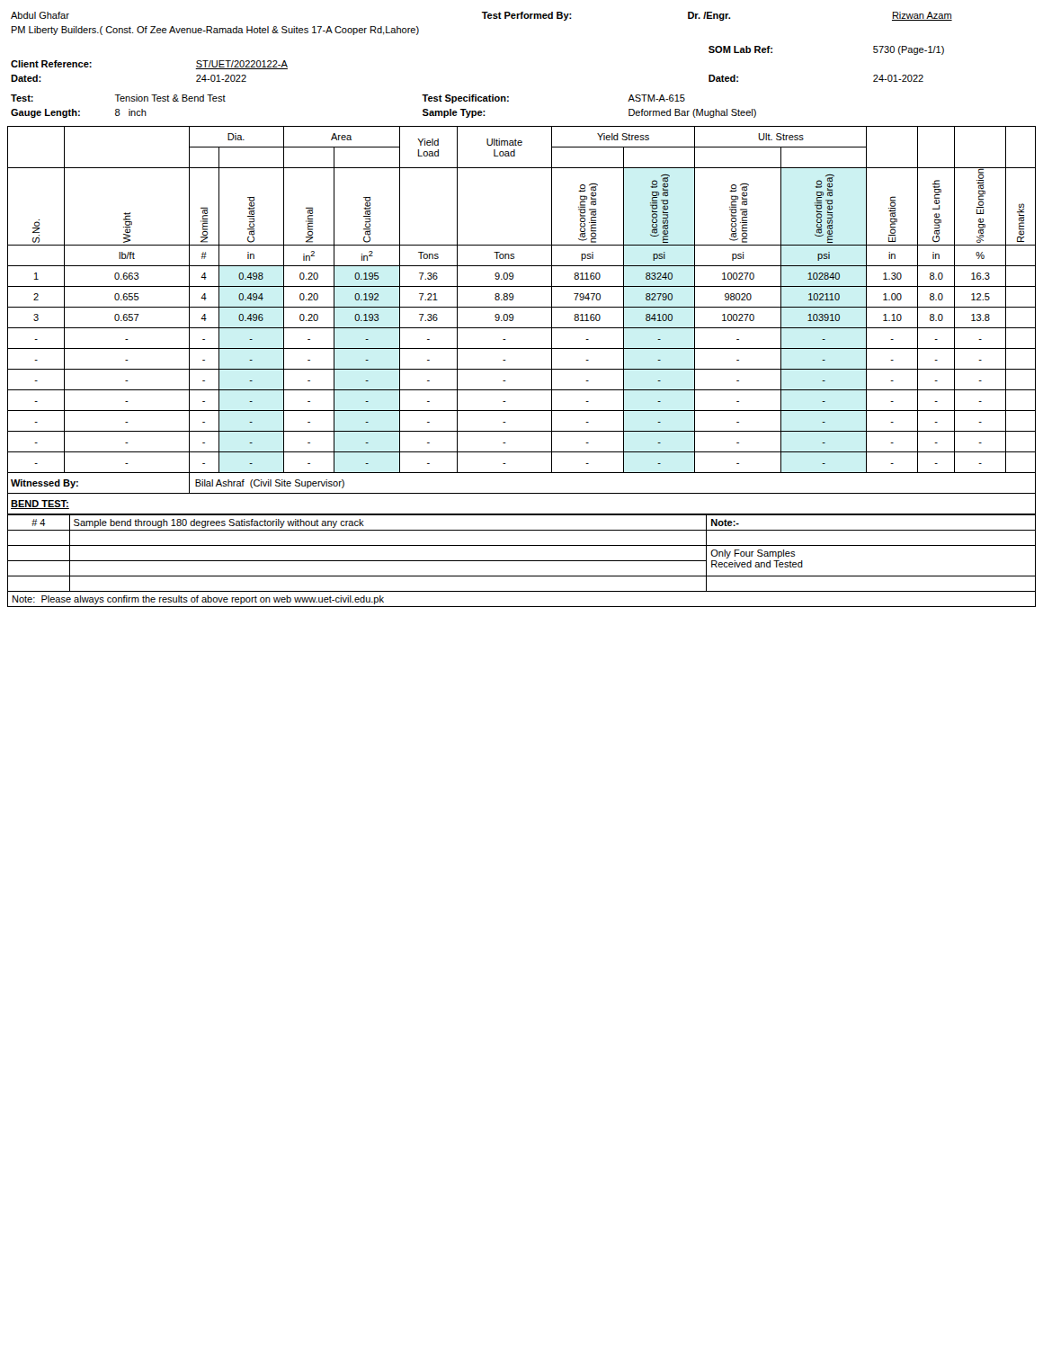| Abdul Ghafar | Test Performed By: | Dr. /Engr. | Rizwan Azam |
| PM Liberty Builders.( Const. Of Zee Avenue-Ramada Hotel & Suites 17-A Cooper Rd,Lahore) |
| | | | SOM Lab Ref: | 5730 (Page-1/1) |
| Client Reference: | ST/UET/20220122-A | | | |
| Dated: | 24-01-2022 | | Dated: | 24-01-2022 |
| Test: | Tension Test & Bend Test | Test Specification: | ASTM-A-615 |
| Gauge Length: | 8 inch | Sample Type: | Deformed Bar (Mughal Steel) |
| | | Dia. | Area | Yield Load | Ultimate Load | Yield Stress | Ult. Stress | | | | |
| S.No. | Weight | Nominal | Calculated | Nominal | Calculated | | | (according to nominal area) | (according to measured area) | (according to nominal area) | (according to measured area) | Elongation | Gauge Length | %age Elongation | Remarks |
| | lb/ft | # | in | in 2 | in 2 | Tons | Tons | psi | psi | psi | psi | in | in | % | |
| 1 | 0.663 | 4 | 0.498 | 0.20 | 0.195 | 7.36 | 9.09 | 81160 | 83240 | 100270 | 102840 | 1.30 | 8.0 | 16.3 | |
| 2 | 0.655 | 4 | 0.494 | 0.20 | 0.192 | 7.21 | 8.89 | 79470 | 82790 | 98020 | 102110 | 1.00 | 8.0 | 12.5 | |
| 3 | 0.657 | 4 | 0.496 | 0.20 | 0.193 | 7.36 | 9.09 | 81160 | 84100 | 100270 | 103910 | 1.10 | 8.0 | 13.8 | |
| - | - | - | - | - | - | - | - | - | - | - | - | - | - | - | |
| - | - | - | - | - | - | - | - | - | - | - | - | - | - | - | |
| - | - | - | - | - | - | - | - | - | - | - | - | - | - | - | |
| - | - | - | - | - | - | - | - | - | - | - | - | - | - | - | |
| - | - | - | - | - | - | - | - | - | - | - | - | - | - | - | |
| - | - | - | - | - | - | - | - | - | - | - | - | - | - | - | |
| - | - | - | - | - | - | - | - | - | - | - | - | - | - | - | |
| Witnessed By: | Bilal Ashraf (Civil Site Supervisor) |
| BEND TEST: |
| # 4 | Sample bend through 180 degrees Satisfactorily without any crack | Note:- |
| | | Only Four Samples Received and Tested |
| Note: Please always confirm the results of above report on web www.uet-civil.edu.pk |